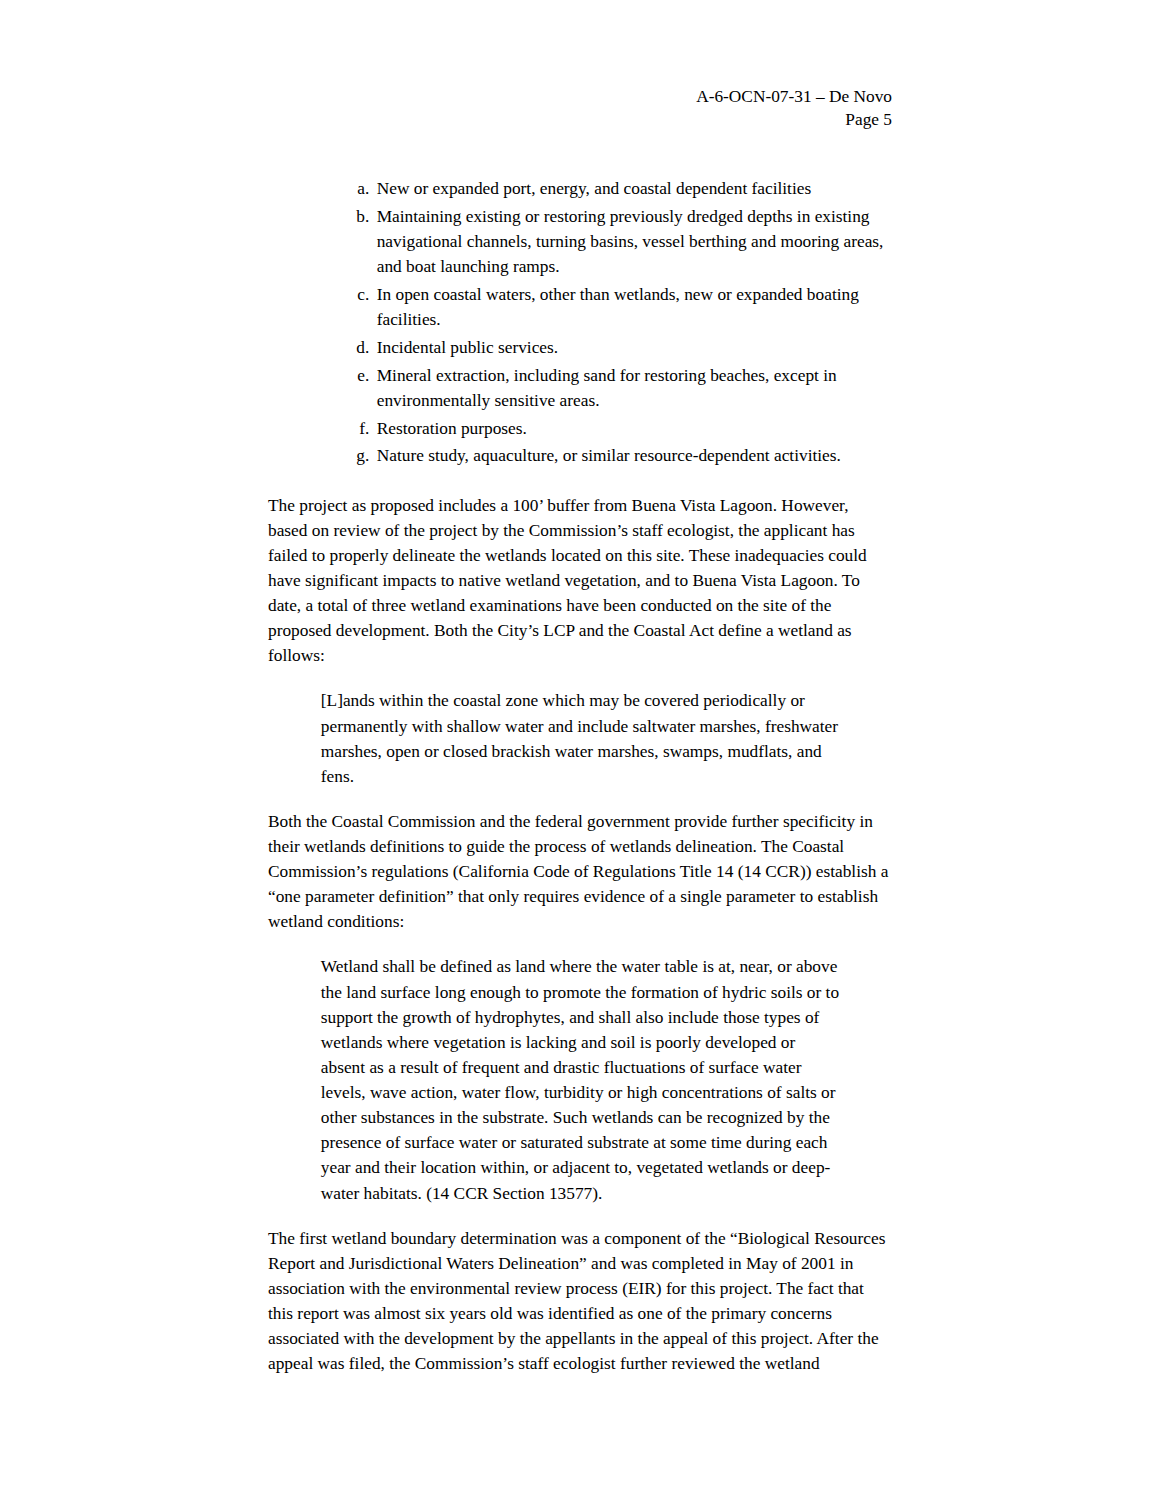A-6-OCN-07-31 – De Novo
Page 5
New or expanded port, energy, and coastal dependent facilities
Maintaining existing or restoring previously dredged depths in existing navigational channels, turning basins, vessel berthing and mooring areas, and boat launching ramps.
In open coastal waters, other than wetlands, new or expanded boating facilities.
Incidental public services.
Mineral extraction, including sand for restoring beaches, except in environmentally sensitive areas.
Restoration purposes.
Nature study, aquaculture, or similar resource-dependent activities.
The project as proposed includes a 100’ buffer from Buena Vista Lagoon. However, based on review of the project by the Commission’s staff ecologist, the applicant has failed to properly delineate the wetlands located on this site. These inadequacies could have significant impacts to native wetland vegetation, and to Buena Vista Lagoon. To date, a total of three wetland examinations have been conducted on the site of the proposed development. Both the City’s LCP and the Coastal Act define a wetland as follows:
[L]ands within the coastal zone which may be covered periodically or permanently with shallow water and include saltwater marshes, freshwater marshes, open or closed brackish water marshes, swamps, mudflats, and fens.
Both the Coastal Commission and the federal government provide further specificity in their wetlands definitions to guide the process of wetlands delineation. The Coastal Commission’s regulations (California Code of Regulations Title 14 (14 CCR)) establish a “one parameter definition” that only requires evidence of a single parameter to establish wetland conditions:
Wetland shall be defined as land where the water table is at, near, or above the land surface long enough to promote the formation of hydric soils or to support the growth of hydrophytes, and shall also include those types of wetlands where vegetation is lacking and soil is poorly developed or absent as a result of frequent and drastic fluctuations of surface water levels, wave action, water flow, turbidity or high concentrations of salts or other substances in the substrate. Such wetlands can be recognized by the presence of surface water or saturated substrate at some time during each year and their location within, or adjacent to, vegetated wetlands or deep-water habitats. (14 CCR Section 13577).
The first wetland boundary determination was a component of the “Biological Resources Report and Jurisdictional Waters Delineation” and was completed in May of 2001 in association with the environmental review process (EIR) for this project. The fact that this report was almost six years old was identified as one of the primary concerns associated with the development by the appellants in the appeal of this project. After the appeal was filed, the Commission’s staff ecologist further reviewed the wetland